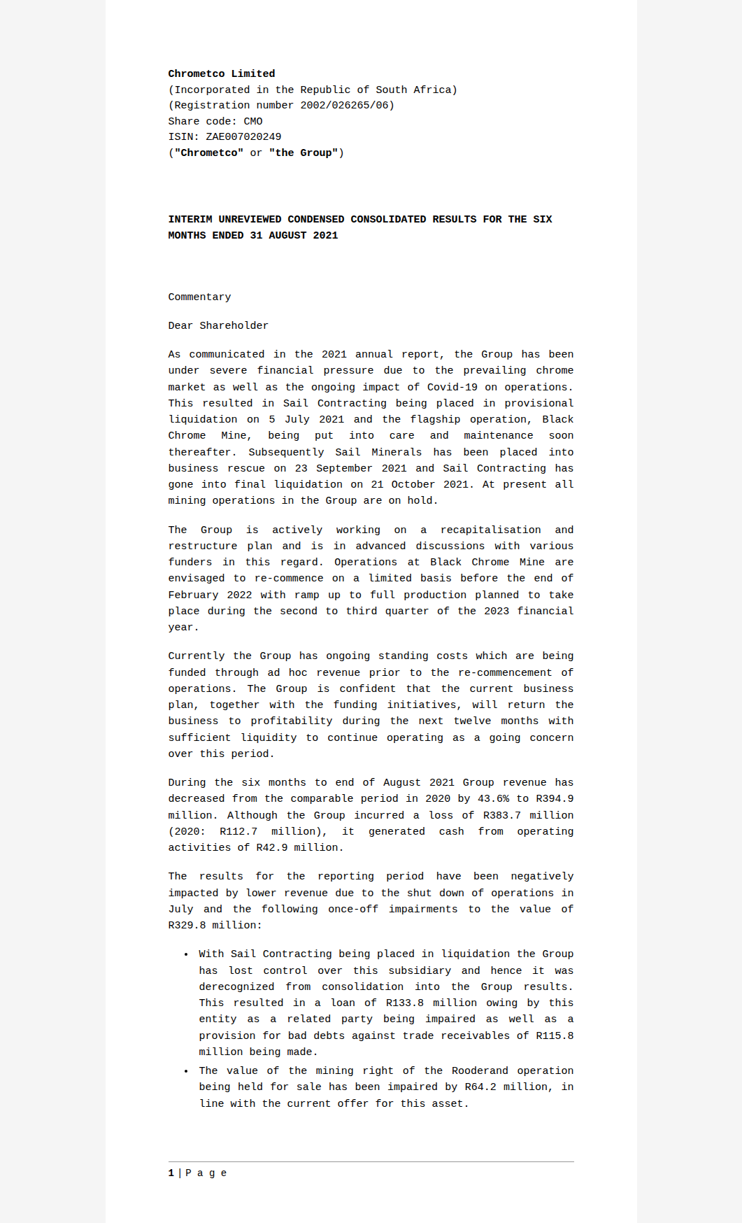Chrometco Limited
(Incorporated in the Republic of South Africa)
(Registration number 2002/026265/06)
Share code: CMO
ISIN: ZAE007020249
("Chrometco" or "the Group")
Interim unreviewed condensed consolidated results for the six months ended 31 August 2021
Commentary
Dear Shareholder
As communicated in the 2021 annual report, the Group has been under severe financial pressure due to the prevailing chrome market as well as the ongoing impact of Covid-19 on operations. This resulted in Sail Contracting being placed in provisional liquidation on 5 July 2021 and the flagship operation, Black Chrome Mine, being put into care and maintenance soon thereafter. Subsequently Sail Minerals has been placed into business rescue on 23 September 2021 and Sail Contracting has gone into final liquidation on 21 October 2021. At present all mining operations in the Group are on hold.
The Group is actively working on a recapitalisation and restructure plan and is in advanced discussions with various funders in this regard. Operations at Black Chrome Mine are envisaged to re-commence on a limited basis before the end of February 2022 with ramp up to full production planned to take place during the second to third quarter of the 2023 financial year.
Currently the Group has ongoing standing costs which are being funded through ad hoc revenue prior to the re-commencement of operations. The Group is confident that the current business plan, together with the funding initiatives, will return the business to profitability during the next twelve months with sufficient liquidity to continue operating as a going concern over this period.
During the six months to end of August 2021 Group revenue has decreased from the comparable period in 2020 by 43.6% to R394.9 million. Although the Group incurred a loss of R383.7 million (2020: R112.7 million), it generated cash from operating activities of R42.9 million.
The results for the reporting period have been negatively impacted by lower revenue due to the shut down of operations in July and the following once-off impairments to the value of R329.8 million:
With Sail Contracting being placed in liquidation the Group has lost control over this subsidiary and hence it was derecognized from consolidation into the Group results. This resulted in a loan of R133.8 million owing by this entity as a related party being impaired as well as a provision for bad debts against trade receivables of R115.8 million being made.
The value of the mining right of the Rooderand operation being held for sale has been impaired by R64.2 million, in line with the current offer for this asset.
1|P a g e